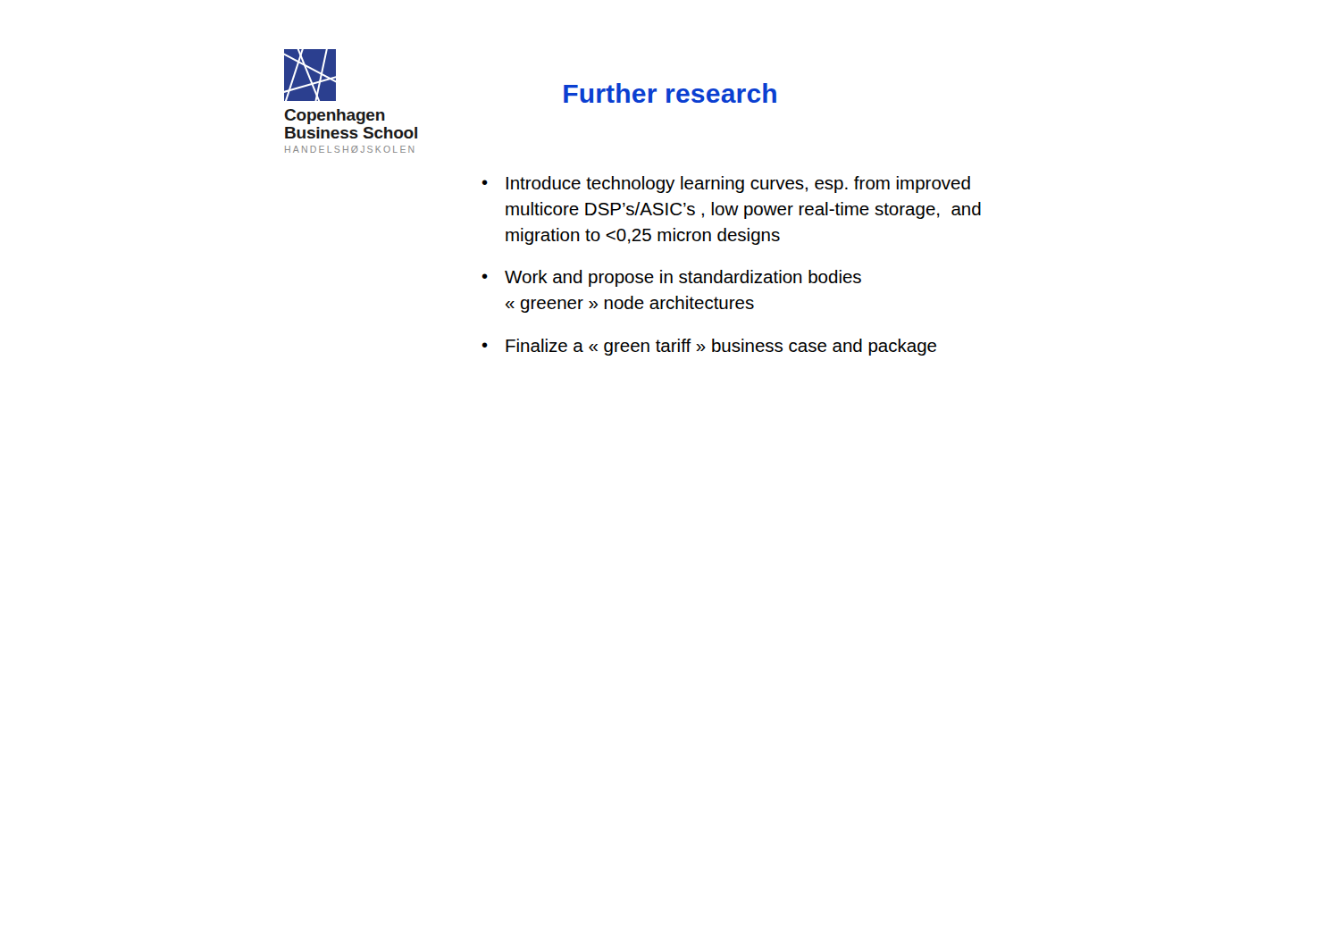Copenhagen
Business School
HANDELSHØJSKOLEN
Further research
Introduce technology learning curves, esp. from improved multicore DSP’s/ASIC’s , low power real-time storage, and migration to <0,25 micron designs
Work and propose in standardization bodies
« greener » node architectures
Finalize a « green tariff » business case and package